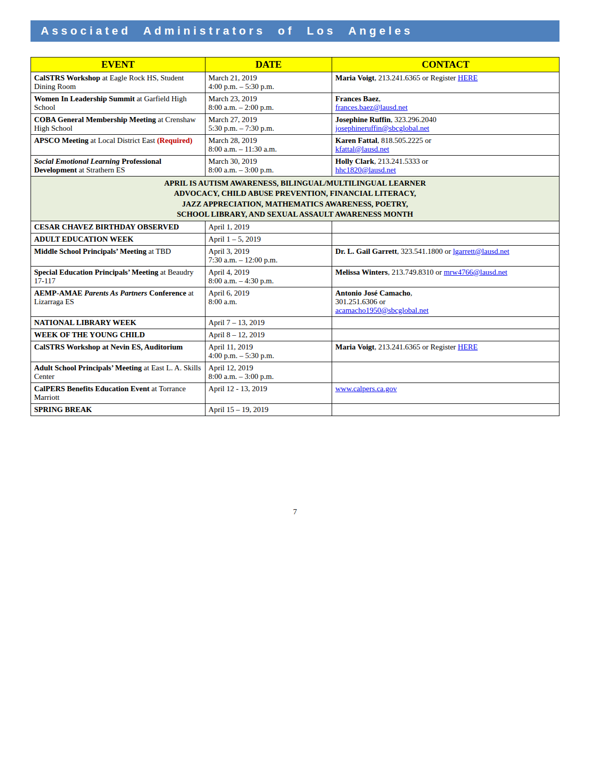Associated Administrators of Los Angeles
| EVENT | DATE | CONTACT |
| --- | --- | --- |
| CalSTRS Workshop at Eagle Rock HS, Student Dining Room | March 21, 2019 4:00 p.m. – 5:30 p.m. | Maria Voigt , 213.241.6365 or Register HERE |
| Women In Leadership Summit at Garfield High School | March 23, 2019 8:00 a.m. – 2:00 p.m. | Frances Baez , frances.baez@lausd.net |
| COBA General Membership Meeting at Crenshaw High School | March 27, 2019 5:30 p.m. – 7:30 p.m. | Josephine Ruffin , 323.296.2040 josephineruffin@sbcglobal.net |
| APSCO Meeting at Local District East (Required) | March 28, 2019 8:00 a.m. – 11:30 a.m. | Karen Fattal , 818.505.2225 or kfattal@lausd.net |
| Social Emotional Learning Professional Development at Strathern ES | March 30, 2019 8:00 a.m. – 3:00 p.m. | Holly Clark , 213.241.5333 or hhc1820@lausd.net |
| APRIL IS AUTISM AWARENESS, BILINGUAL/MULTILINGUAL LEARNER ADVOCACY, CHILD ABUSE PREVENTION, FINANCIAL LITERACY, JAZZ APPRECIATION, MATHEMATICS AWARENESS, POETRY, SCHOOL LIBRARY, AND SEXUAL ASSAULT AWARENESS MONTH |
| Cesar Chavez Birthday Observed | April 1, 2019 | |
| Adult Education Week | April 1 – 5, 2019 | |
| Middle School Principals’ Meeting at TBD | April 3, 2019 7:30 a.m. – 12:00 p.m. | Dr. L. Gail Garrett , 323.541.1800 or lgarrett@lausd.net |
| Special Education Principals’ Meeting at Beaudry 17-117 | April 4, 2019 8:00 a.m. – 4:30 p.m. | Melissa Winters , 213.749.8310 or mrw4766@lausd.net |
| AEMP-AMAE Parents As Partners Conference at Lizarraga ES | April 6, 2019 8:00 a.m. | Antonio José Camacho , 301.251.6306 or acamacho1950@sbcglobal.net |
| National Library Week | April 7 – 13, 2019 | |
| Week of the Young Child | April 8 – 12, 2019 | |
| CalSTRS Workshop at Nevin ES, Auditorium | April 11, 2019 4:00 p.m. – 5:30 p.m. | Maria Voigt , 213.241.6365 or Register HERE |
| Adult School Principals’ Meeting at East L. A. Skills Center | April 12, 2019 8:00 a.m. – 3:00 p.m. | |
| CalPERS Benefits Education Event at Torrance Marriott | April 12 - 13, 2019 | www.calpers.ca.gov |
| Spring Break | April 15 – 19, 2019 | |
7